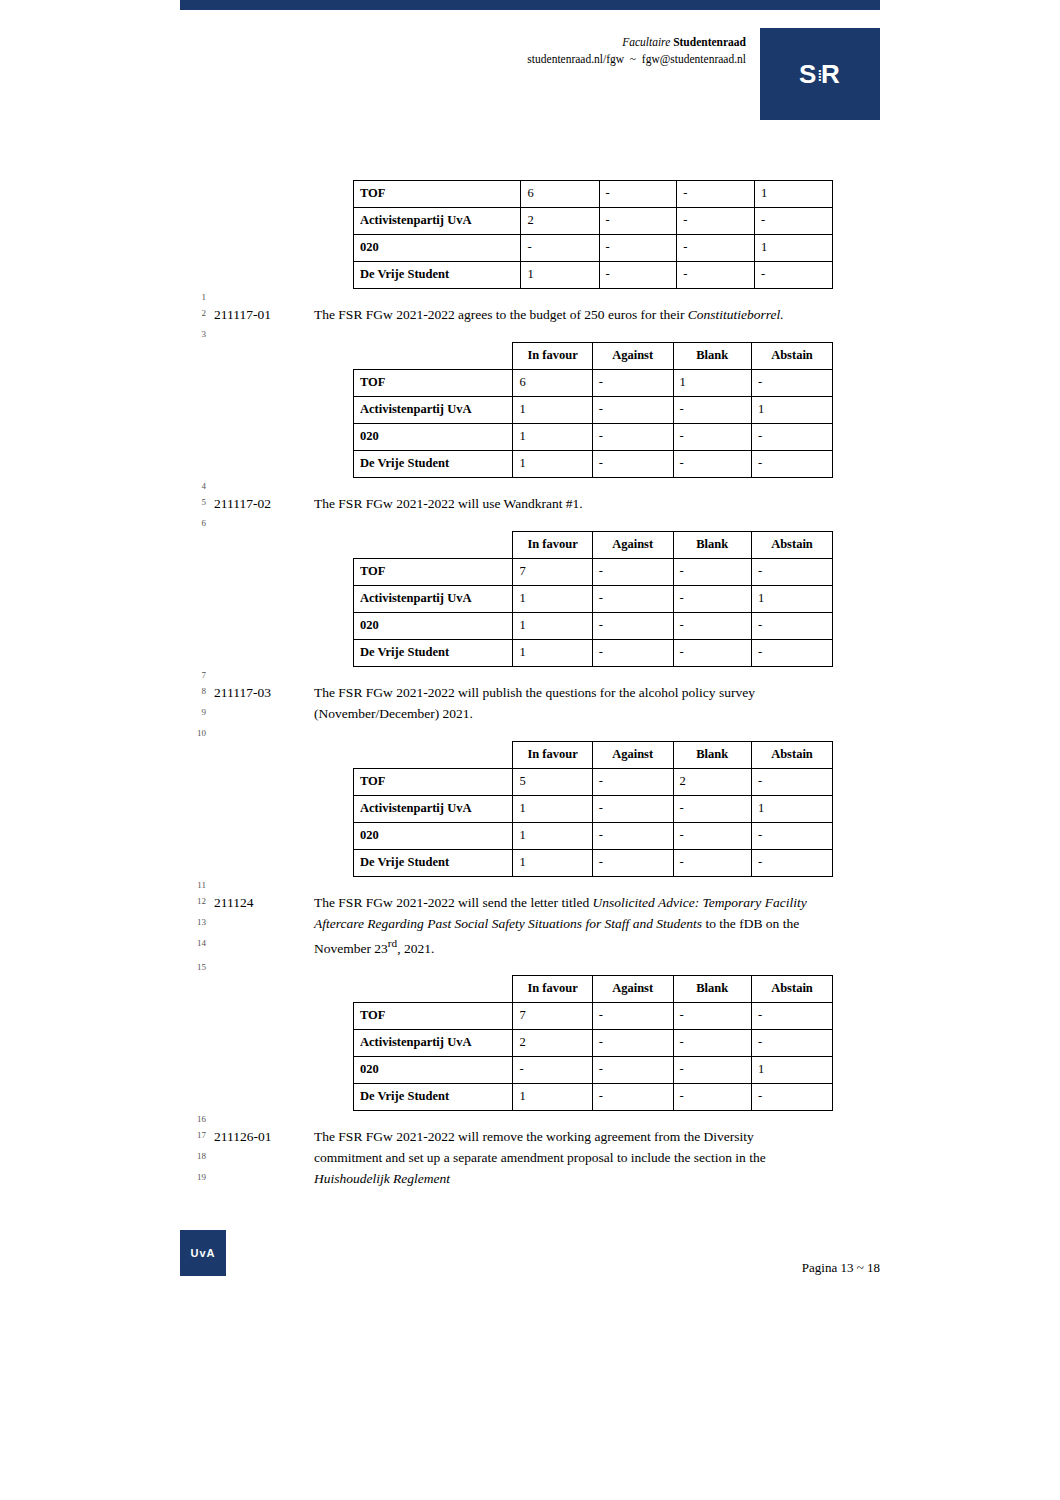Facultaire Studentenraad
studentenraad.nl/fgw ~ fgw@studentenraad.nl
S⁞R
| TOF | 6 | - | - | 1 |
| Activistenpartij UvA | 2 | - | - | - |
| 020 | - | - | - | 1 |
| De Vrije Student | 1 | - | - | - |
1
2
211117-01
The FSR FGw 2021-2022 agrees to the budget of 250 euros for their Constitutieborrel.
3
| | In favour | Against | Blank | Abstain |
| --- | --- | --- | --- | --- |
| TOF | 6 | - | 1 | - |
| Activistenpartij UvA | 1 | - | - | 1 |
| 020 | 1 | - | - | - |
| De Vrije Student | 1 | - | - | - |
4
5
211117-02
The FSR FGw 2021-2022 will use Wandkrant #1.
6
| | In favour | Against | Blank | Abstain |
| --- | --- | --- | --- | --- |
| TOF | 7 | - | - | - |
| Activistenpartij UvA | 1 | - | - | 1 |
| 020 | 1 | - | - | - |
| De Vrije Student | 1 | - | - | - |
7
8
211117-03
The FSR FGw 2021-2022 will publish the questions for the alcohol policy survey
9
(November/December) 2021.
10
| | In favour | Against | Blank | Abstain |
| --- | --- | --- | --- | --- |
| TOF | 5 | - | 2 | - |
| Activistenpartij UvA | 1 | - | - | 1 |
| 020 | 1 | - | - | - |
| De Vrije Student | 1 | - | - | - |
11
12
211124
The FSR FGw 2021-2022 will send the letter titled Unsolicited Advice: Temporary Facility
13
Aftercare Regarding Past Social Safety Situations for Staff and Students to the fDB on the
14
November 23rd, 2021.
15
| | In favour | Against | Blank | Abstain |
| --- | --- | --- | --- | --- |
| TOF | 7 | - | - | - |
| Activistenpartij UvA | 2 | - | - | - |
| 020 | - | - | - | 1 |
| De Vrije Student | 1 | - | - | - |
16
17
211126-01
The FSR FGw 2021-2022 will remove the working agreement from the Diversity
18
commitment and set up a separate amendment proposal to include the section in the
19
Huishoudelijk Reglement
UvA
Pagina 13 ~ 18